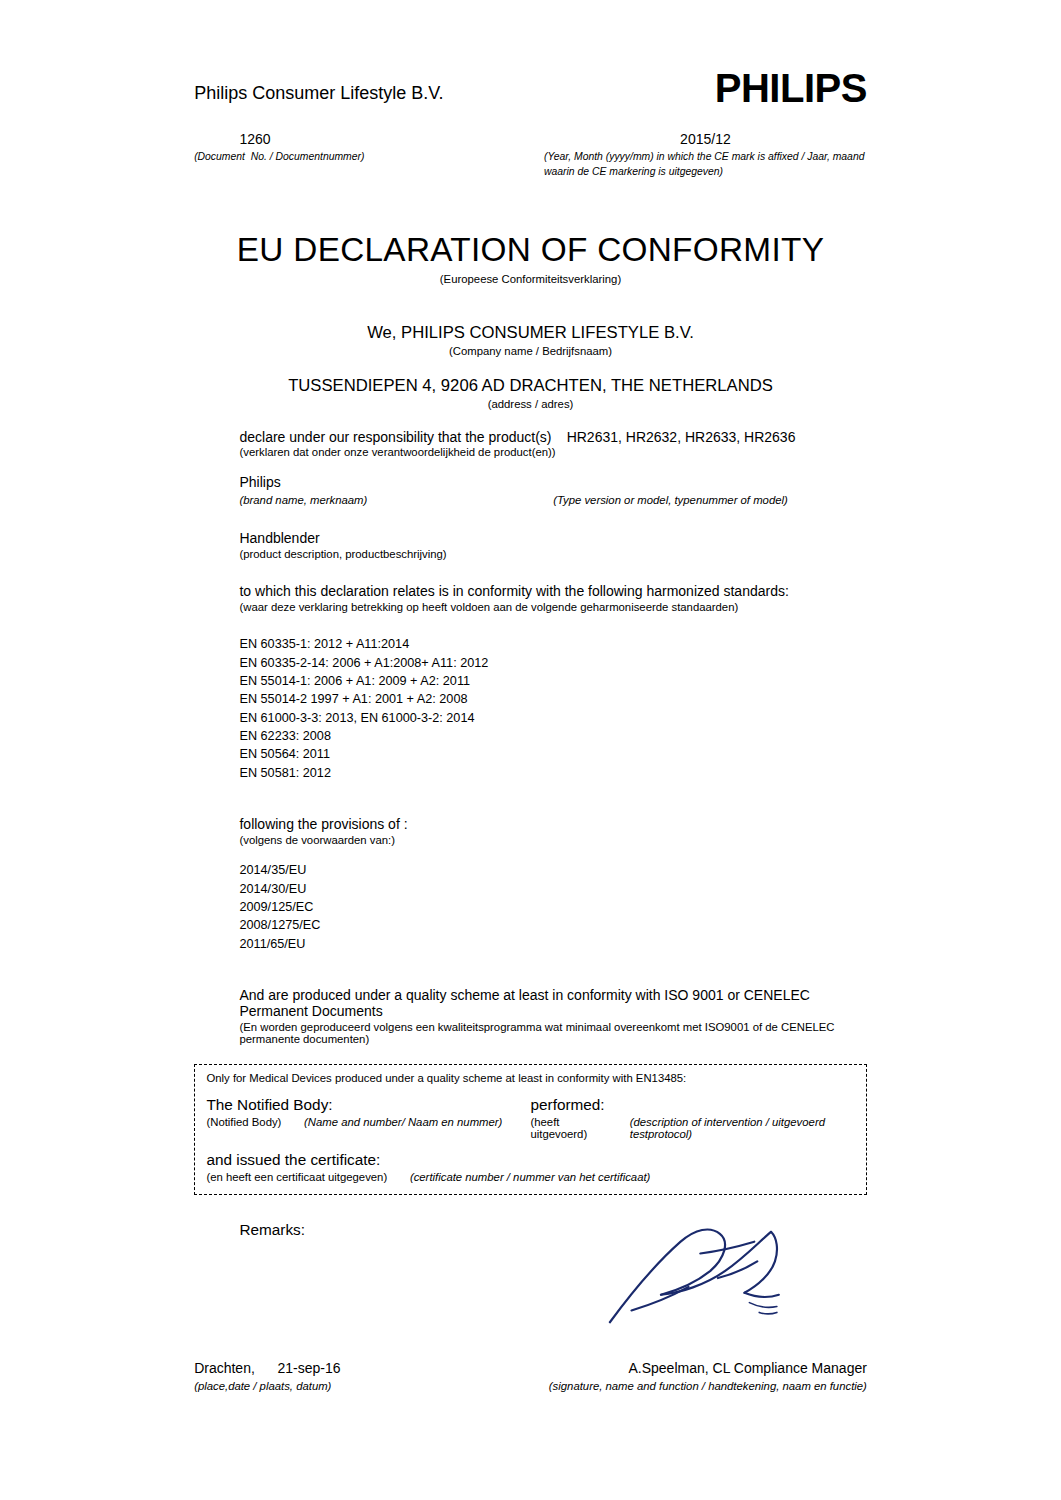Philips Consumer Lifestyle B.V.
PHILIPS
1260
(Document No. / Documentnummer)
2015/12
(Year, Month (yyyy/mm) in which the CE mark is affixed / Jaar, maand waarin de CE markering is uitgegeven)
EU DECLARATION OF CONFORMITY
(Europeese Conformiteitsverklaring)
We, PHILIPS CONSUMER LIFESTYLE B.V.
(Company name / Bedrijfsnaam)
TUSSENDIEPEN 4, 9206 AD DRACHTEN, THE NETHERLANDS
(address / adres)
declare under our responsibility that the product(s)
HR2631, HR2632, HR2633, HR2636
(verklaren dat onder onze verantwoordelijkheid de product(en))
Philips
(brand name, merknaam)
(Type version or model, typenummer of model)
Handblender
(product description, productbeschrijving)
to which this declaration relates is in conformity with the following harmonized standards:
(waar deze verklaring betrekking op heeft voldoen aan de volgende geharmoniseerde standaarden)
EN 60335-1: 2012 + A11:2014
EN 60335-2-14: 2006 + A1:2008+ A11: 2012
EN 55014-1: 2006 + A1: 2009 + A2: 2011
EN 55014-2 1997 + A1: 2001 + A2: 2008
EN 61000-3-3: 2013, EN 61000-3-2: 2014
EN 62233: 2008
EN 50564: 2011
EN 50581: 2012
following the provisions of :
(volgens de voorwaarden van:)
2014/35/EU
2014/30/EU
2009/125/EC
2008/1275/EC
2011/65/EU
And are produced under a quality scheme at least in conformity with ISO 9001 or CENELEC Permanent Documents
(En worden geproduceerd volgens een kwaliteitsprogramma wat minimaal overeenkomt met ISO9001 of de CENELEC permanente documenten)
Only for Medical Devices produced under a quality scheme at least in conformity with EN13485:
The Notified Body:
(Notified Body) (Name and number/ Naam en nummer)
performed:
(heeft uitgevoerd) (description of intervention / uitgevoerd testprotocol)
and issued the certificate:
(en heeft een certificaat uitgegeven) (certificate number / nummer van het certificaat)
Remarks:
Drachten, 21-sep-16
(place,date / plaats, datum)
A.Speelman, CL Compliance Manager
(signature, name and function / handtekening, naam en functie)